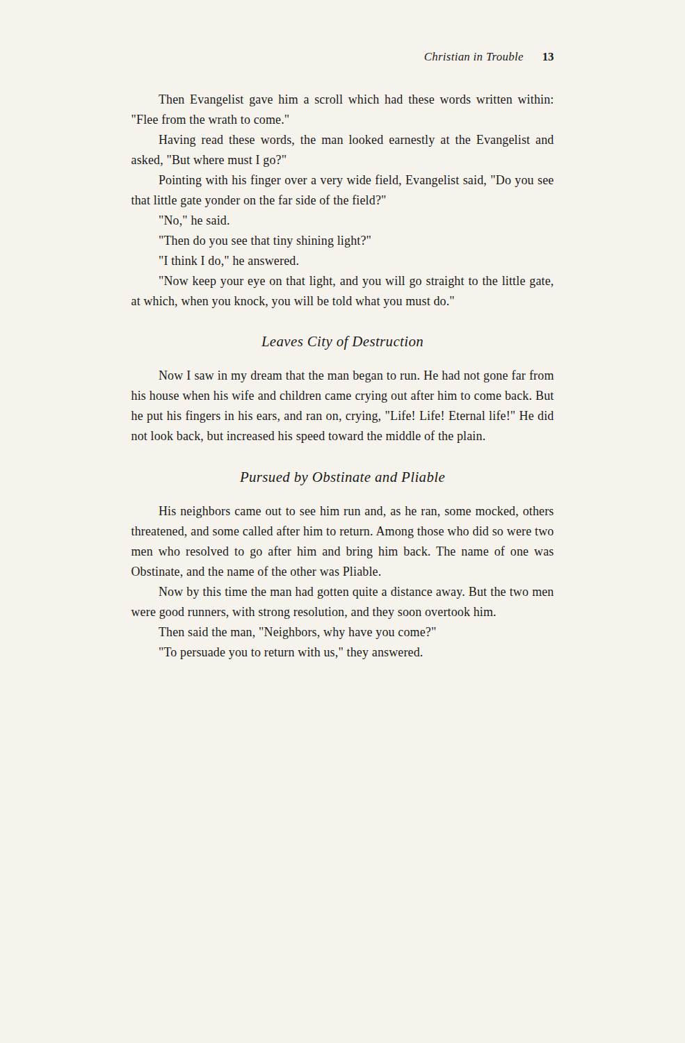Christian in Trouble 13
Then Evangelist gave him a scroll which had these words written within: "Flee from the wrath to come."
Having read these words, the man looked earnestly at the Evangelist and asked, "But where must I go?"
Pointing with his finger over a very wide field, Evangelist said, "Do you see that little gate yonder on the far side of the field?"
"No," he said.
"Then do you see that tiny shining light?"
"I think I do," he answered.
"Now keep your eye on that light, and you will go straight to the little gate, at which, when you knock, you will be told what you must do."
Leaves City of Destruction
Now I saw in my dream that the man began to run. He had not gone far from his house when his wife and children came crying out after him to come back. But he put his fingers in his ears, and ran on, crying, "Life! Life! Eternal life!" He did not look back, but increased his speed toward the middle of the plain.
Pursued by Obstinate and Pliable
His neighbors came out to see him run and, as he ran, some mocked, others threatened, and some called after him to return. Among those who did so were two men who resolved to go after him and bring him back. The name of one was Obstinate, and the name of the other was Pliable.
Now by this time the man had gotten quite a distance away. But the two men were good runners, with strong resolution, and they soon overtook him.
Then said the man, "Neighbors, why have you come?"
"To persuade you to return with us," they answered.